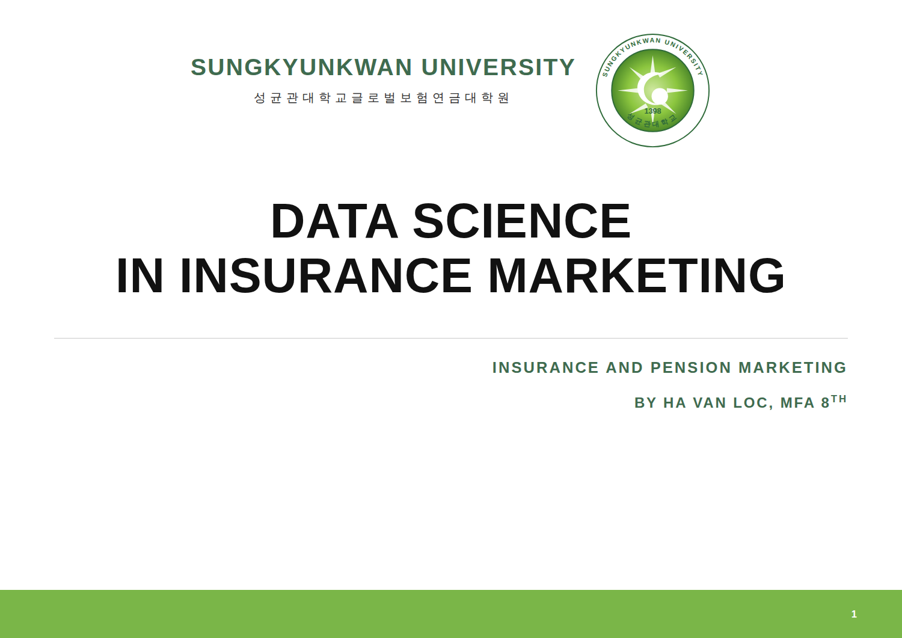SUNGKYUNKWAN UNIVERSITY
성균관대학교글로벌보험연금대학원
SUNGKYUNKWAN UNIVERSITY 성균관대학교 1398
DATA SCIENCE
IN INSURANCE MARKETING
INSURANCE AND PENSION MARKETING
BY HA VAN LOC, MFA 8TH
1